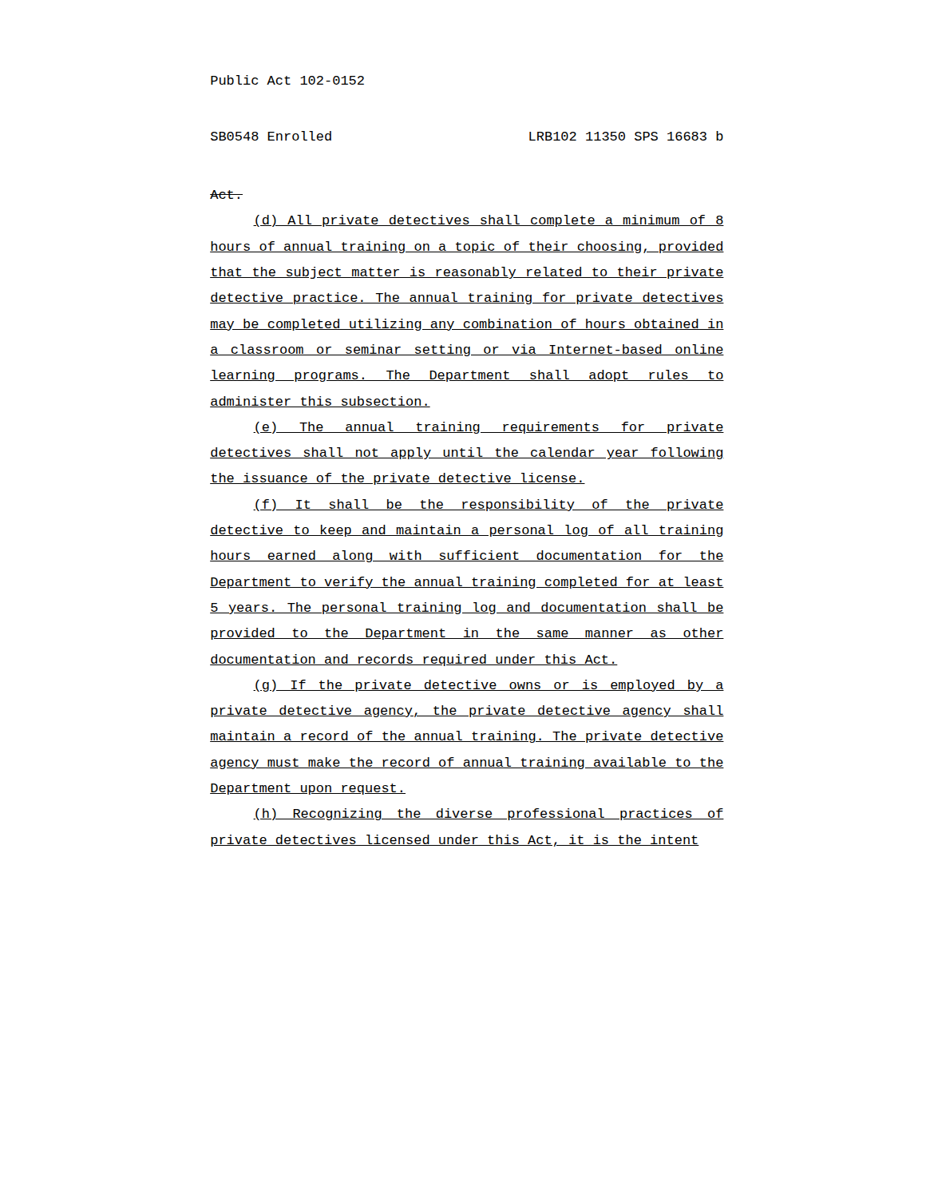Public Act 102-0152
SB0548 Enrolled LRB102 11350 SPS 16683 b
Act.
(d) All private detectives shall complete a minimum of 8 hours of annual training on a topic of their choosing, provided that the subject matter is reasonably related to their private detective practice. The annual training for private detectives may be completed utilizing any combination of hours obtained in a classroom or seminar setting or via Internet-based online learning programs. The Department shall adopt rules to administer this subsection.
(e) The annual training requirements for private detectives shall not apply until the calendar year following the issuance of the private detective license.
(f) It shall be the responsibility of the private detective to keep and maintain a personal log of all training hours earned along with sufficient documentation for the Department to verify the annual training completed for at least 5 years. The personal training log and documentation shall be provided to the Department in the same manner as other documentation and records required under this Act.
(g) If the private detective owns or is employed by a private detective agency, the private detective agency shall maintain a record of the annual training. The private detective agency must make the record of annual training available to the Department upon request.
(h) Recognizing the diverse professional practices of private detectives licensed under this Act, it is the intent